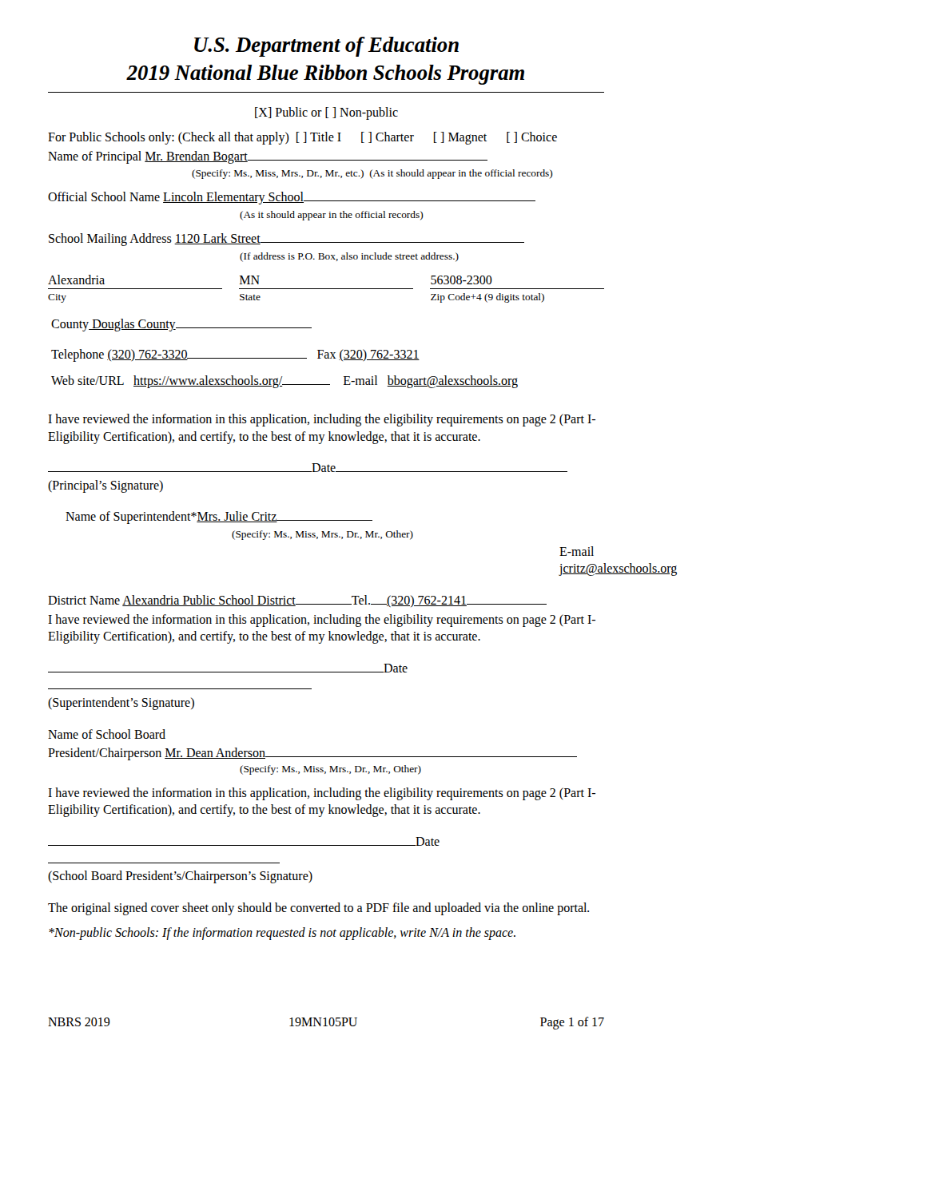U.S. Department of Education
2019 National Blue Ribbon Schools Program
[X] Public or [ ] Non-public
For Public Schools only: (Check all that apply) [ ] Title I [ ] Charter [ ] Magnet [ ] Choice
Name of Principal Mr. Brendan Bogart
(Specify: Ms., Miss, Mrs., Dr., Mr., etc.) (As it should appear in the official records)
Official School Name Lincoln Elementary School
(As it should appear in the official records)
School Mailing Address 1120 Lark Street
(If address is P.O. Box, also include street address.)
| Alexandria | | MN | | 56308-2300 |
| City | | State | | Zip Code+4 (9 digits total) |
County Douglas County
Telephone (320) 762-3320 Fax (320) 762-3321
Web site/URL https://www.alexschools.org/ E-mail bbogart@alexschools.org
I have reviewed the information in this application, including the eligibility requirements on page 2 (Part I-Eligibility Certification), and certify, to the best of my knowledge, that it is accurate.
Date
(Principal’s Signature)
Name of Superintendent*Mrs. Julie Critz
(Specify: Ms., Miss, Mrs., Dr., Mr., Other)
E-mail jcritz@alexschools.org
District Name Alexandria Public School District Tel. (320) 762-2141
I have reviewed the information in this application, including the eligibility requirements on page 2 (Part I-Eligibility Certification), and certify, to the best of my knowledge, that it is accurate.
Date
(Superintendent’s Signature)
Name of School Board
President/Chairperson Mr. Dean Anderson
(Specify: Ms., Miss, Mrs., Dr., Mr., Other)
I have reviewed the information in this application, including the eligibility requirements on page 2 (Part I-Eligibility Certification), and certify, to the best of my knowledge, that it is accurate.
Date
(School Board President’s/Chairperson’s Signature)
The original signed cover sheet only should be converted to a PDF file and uploaded via the online portal.
*Non-public Schools: If the information requested is not applicable, write N/A in the space.
| NBRS 2019 | 19MN105PU | Page 1 of 17 |